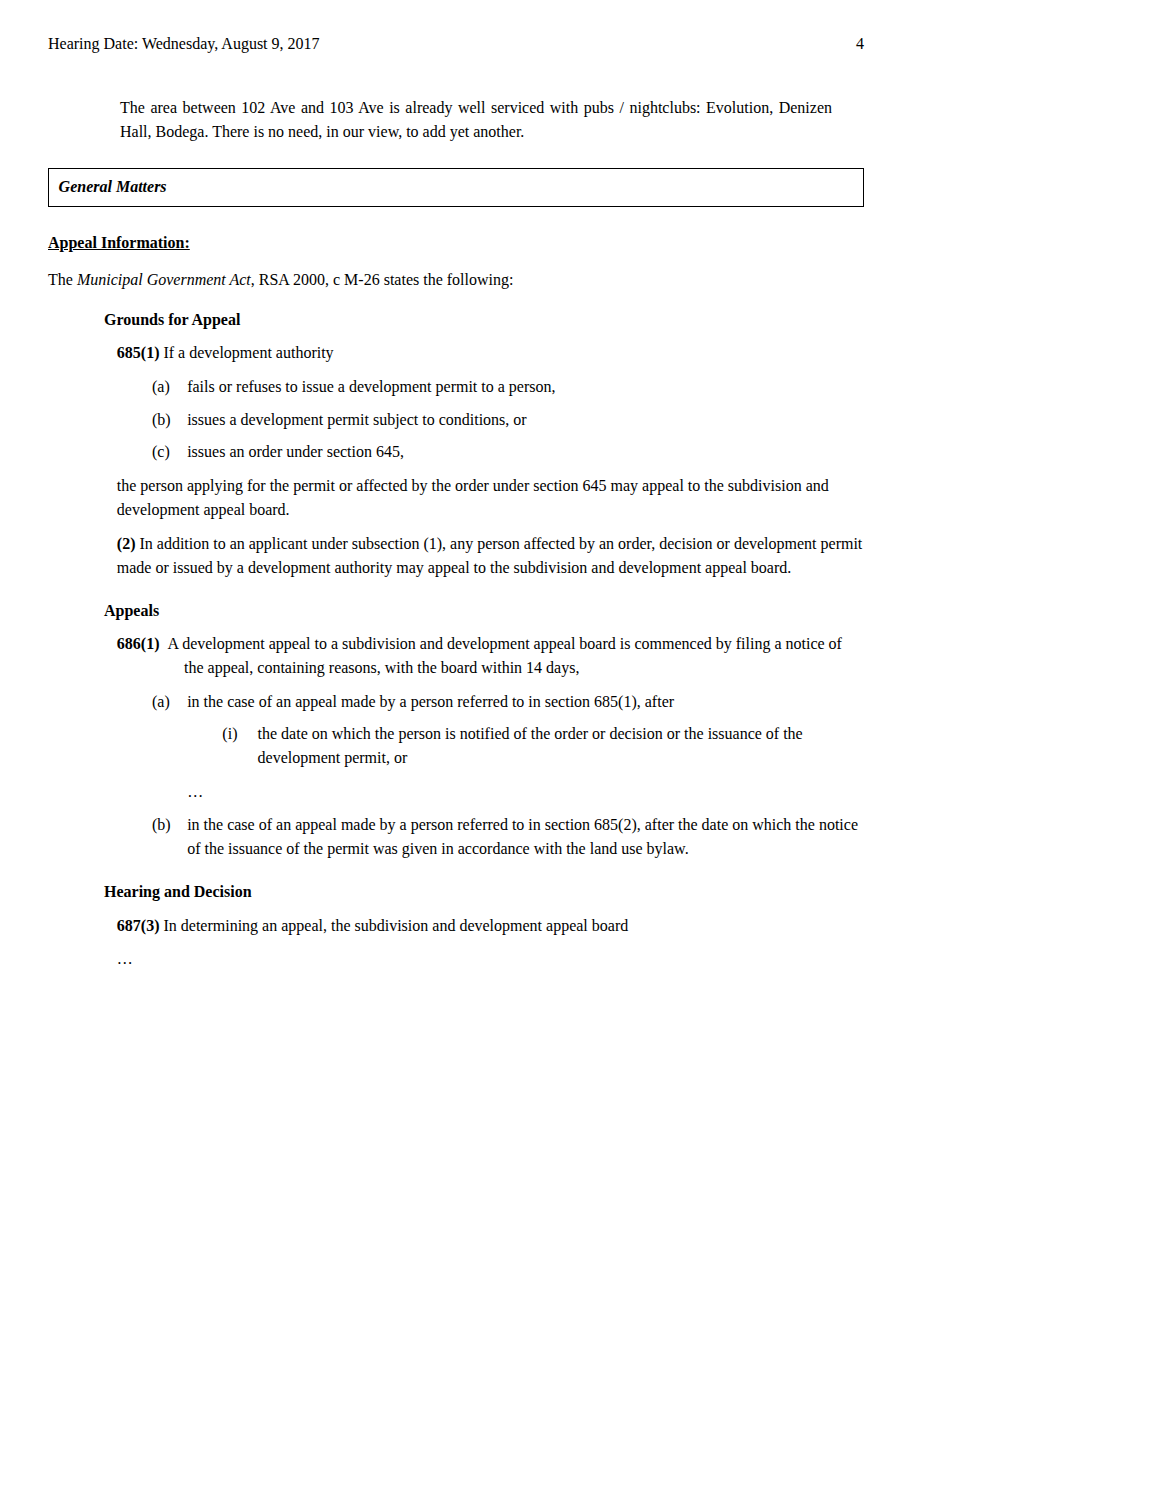Hearing Date: Wednesday, August 9, 2017
4
The area between 102 Ave and 103 Ave is already well serviced with pubs / nightclubs: Evolution, Denizen Hall, Bodega. There is no need, in our view, to add yet another.
General Matters
Appeal Information:
The Municipal Government Act, RSA 2000, c M-26 states the following:
Grounds for Appeal
685(1) If a development authority
(a) fails or refuses to issue a development permit to a person,
(b) issues a development permit subject to conditions, or
(c) issues an order under section 645,
the person applying for the permit or affected by the order under section 645 may appeal to the subdivision and development appeal board.
(2) In addition to an applicant under subsection (1), any person affected by an order, decision or development permit made or issued by a development authority may appeal to the subdivision and development appeal board.
Appeals
686(1) A development appeal to a subdivision and development appeal board is commenced by filing a notice of the appeal, containing reasons, with the board within 14 days,
(a) in the case of an appeal made by a person referred to in section 685(1), after
(i) the date on which the person is notified of the order or decision or the issuance of the development permit, or
…
(b) in the case of an appeal made by a person referred to in section 685(2), after the date on which the notice of the issuance of the permit was given in accordance with the land use bylaw.
Hearing and Decision
687(3) In determining an appeal, the subdivision and development appeal board
…